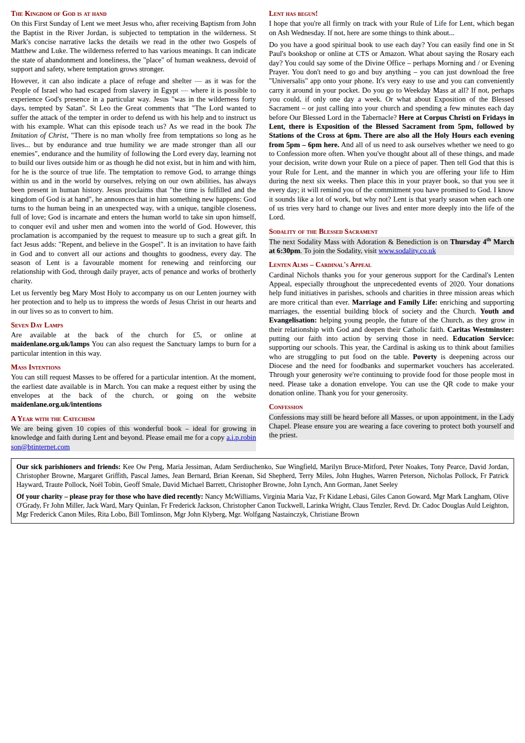The Kingdom of God is at hand
On this First Sunday of Lent we meet Jesus who, after receiving Baptism from John the Baptist in the River Jordan, is subjected to temptation in the wilderness. St Mark's concise narrative lacks the details we read in the other two Gospels of Matthew and Luke. The wilderness referred to has various meanings. It can indicate the state of abandonment and loneliness, the "place" of human weakness, devoid of support and safety, where temptation grows stronger.
However, it can also indicate a place of refuge and shelter — as it was for the People of Israel who had escaped from slavery in Egypt — where it is possible to experience God's presence in a particular way. Jesus "was in the wilderness forty days, tempted by Satan". St Leo the Great comments that "The Lord wanted to suffer the attack of the tempter in order to defend us with his help and to instruct us with his example. What can this episode teach us? As we read in the book The Imitation of Christ, "There is no man wholly free from temptations so long as he lives... but by endurance and true humility we are made stronger than all our enemies", endurance and the humility of following the Lord every day, learning not to build our lives outside him or as though he did not exist, but in him and with him, for he is the source of true life. The temptation to remove God, to arrange things within us and in the world by ourselves, relying on our own abilities, has always been present in human history. Jesus proclaims that "the time is fulfilled and the kingdom of God is at hand", he announces that in him something new happens: God turns to the human being in an unexpected way, with a unique, tangible closeness, full of love; God is incarnate and enters the human world to take sin upon himself, to conquer evil and usher men and women into the world of God. However, this proclamation is accompanied by the request to measure up to such a great gift. In fact Jesus adds: "Repent, and believe in the Gospel". It is an invitation to have faith in God and to convert all our actions and thoughts to goodness, every day. The season of Lent is a favourable moment for renewing and reinforcing our relationship with God, through daily prayer, acts of penance and works of brotherly charity.
Let us fervently beg Mary Most Holy to accompany us on our Lenten journey with her protection and to help us to impress the words of Jesus Christ in our hearts and in our lives so as to convert to him.
Seven Day Lamps
Are available at the back of the church for £5, or online at maidenlane.org.uk/lamps You can also request the Sanctuary lamps to burn for a particular intention in this way.
Mass Intentions
You can still request Masses to be offered for a particular intention. At the moment, the earliest date available is in March. You can make a request either by using the envelopes at the back of the church, or going on the website maidenlane.org.uk/intentions
A Year with the Catechism
We are being given 10 copies of this wonderful book – ideal for growing in knowledge and faith during Lent and beyond. Please email me for a copy a.i.p.robinson@btinternet.com
Lent has begun!
I hope that you're all firmly on track with your Rule of Life for Lent, which began on Ash Wednesday. If not, here are some things to think about...
Do you have a good spiritual book to use each day? You can easily find one in St Paul's bookshop or online at CTS or Amazon. What about saying the Rosary each day? You could say some of the Divine Office – perhaps Morning and / or Evening Prayer. You don't need to go and buy anything – you can just download the free "Universalis" app onto your phone. It's very easy to use and you can conveniently carry it around in your pocket. Do you go to Weekday Mass at all? If not, perhaps you could, if only one day a week. Or what about Exposition of the Blessed Sacrament – or just calling into your church and spending a few minutes each day before Our Blessed Lord in the Tabernacle? Here at Corpus Christi on Fridays in Lent, there is Exposition of the Blessed Sacrament from 5pm, followed by Stations of the Cross at 6pm. There are also all the Holy Hours each evening from 5pm – 6pm here. And all of us need to ask ourselves whether we need to go to Confession more often. When you've thought about all of these things, and made your decision, write down your Rule on a piece of paper. Then tell God that this is your Rule for Lent, and the manner in which you are offering your life to Him during the next six weeks. Then place this in your prayer book, so that you see it every day; it will remind you of the commitment you have promised to God. I know it sounds like a lot of work, but why not? Lent is that yearly season when each one of us tries very hard to change our lives and enter more deeply into the life of the Lord.
Sodality of the Blessed Sacrament
The next Sodality Mass with Adoration & Benediction is on Thursday 4th March at 6:30pm. To join the Sodality, visit www.sodality.co.uk
Lenten Alms – Cardinal's Appeal
Cardinal Nichols thanks you for your generous support for the Cardinal's Lenten Appeal, especially throughout the unprecedented events of 2020. Your donations help fund initiatives in parishes, schools and charities in three mission areas which are more critical than ever. Marriage and Family Life: enriching and supporting marriages, the essential building block of society and the Church. Youth and Evangelisation: helping young people, the future of the Church, as they grow in their relationship with God and deepen their Catholic faith. Caritas Westminster: putting our faith into action by serving those in need. Education Service: supporting our schools. This year, the Cardinal is asking us to think about families who are struggling to put food on the table. Poverty is deepening across our Diocese and the need for foodbanks and supermarket vouchers has accelerated. Through your generosity we're continuing to provide food for those people most in need. Please take a donation envelope. You can use the QR code to make your donation online. Thank you for your generosity.
Confession
Confessions may still be heard before all Masses, or upon appointment, in the Lady Chapel. Please ensure you are wearing a face covering to protect both yourself and the priest.
Our sick parishioners and friends: Kee Ow Peng, Maria Jessiman, Adam Serdiuchenko, Sue Wingfield, Marilyn Bruce-Mitford, Peter Noakes, Tony Pearce, David Jordan, Christopher Browne, Margaret Griffith, Pascal James, Jean Bernard, Brian Keenan, Sid Shepherd, Terry Miles, John Hughes, Warren Peterson, Nicholas Pollock, Fr Patrick Hayward, Traute Pollock, Noël Tobin, Geoff Smale, David Michael Barrett, Christopher Browne, John Lynch, Ann Gorman, Janet Seeley
Of your charity – please pray for those who have died recently: Nancy McWilliams, Virginia Maria Vaz, Fr Kidane Lebasi, Giles Canon Goward, Mgr Mark Langham, Olive O'Grady, Fr John Miller, Jack Ward, Mary Quinlan, Fr Frederick Jackson, Christopher Canon Tuckwell, Larinka Wright, Claus Tenzler, Revd. Dr. Cadoc Douglas Auld Leighton, Mgr Frederick Canon Miles, Rita Lobo, Bill Tomlinson, Mgr John Klyberg, Mgr. Wolfgang Nastainczyk, Christiane Brown